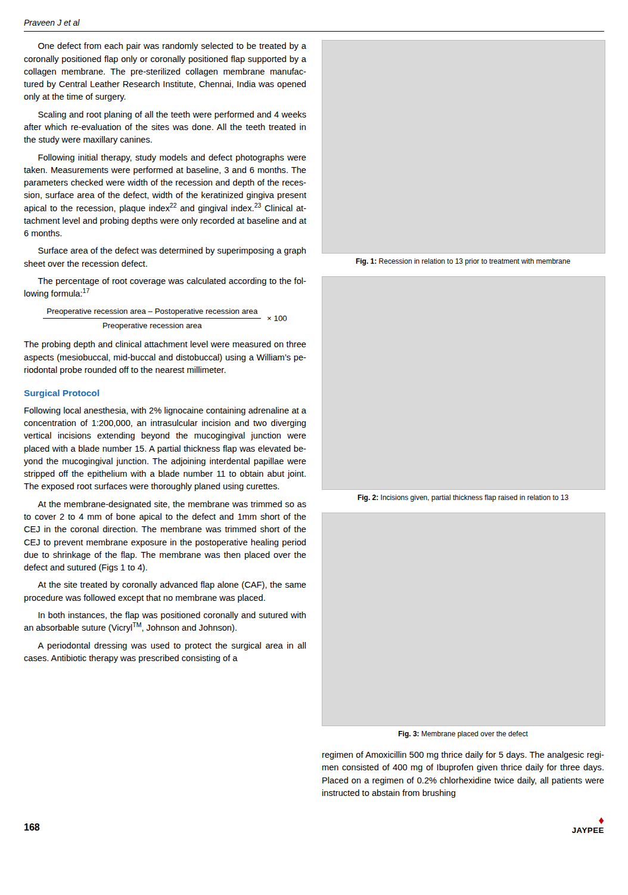Praveen J et al
One defect from each pair was randomly selected to be treated by a coronally positioned flap only or coronally positioned flap supported by a collagen membrane. The pre-sterilized collagen membrane manufactured by Central Leather Research Institute, Chennai, India was opened only at the time of surgery.
Scaling and root planing of all the teeth were performed and 4 weeks after which re-evaluation of the sites was done. All the teeth treated in the study were maxillary canines.
Following initial therapy, study models and defect photographs were taken. Measurements were performed at baseline, 3 and 6 months. The parameters checked were width of the recession and depth of the recession, surface area of the defect, width of the keratinized gingiva present apical to the recession, plaque index22 and gingival index.23 Clinical attachment level and probing depths were only recorded at baseline and at 6 months.
Surface area of the defect was determined by superimposing a graph sheet over the recession defect.
The percentage of root coverage was calculated according to the following formula:17
Preoperative recession area – Postoperative recession area Preoperative recession area × 100
The probing depth and clinical attachment level were measured on three aspects (mesiobuccal, mid-buccal and distobuccal) using a William’s periodontal probe rounded off to the nearest millimeter.
Surgical Protocol
Following local anesthesia, with 2% lignocaine containing adrenaline at a concentration of 1:200,000, an intrasulcular incision and two diverging vertical incisions extending beyond the mucogingival junction were placed with a blade number 15. A partial thickness flap was elevated beyond the mucogingival junction. The adjoining interdental papillae were stripped off the epithelium with a blade number 11 to obtain abut joint. The exposed root surfaces were thoroughly planed using curettes.
At the membrane-designated site, the membrane was trimmed so as to cover 2 to 4 mm of bone apical to the defect and 1mm short of the CEJ in the coronal direction. The membrane was trimmed short of the CEJ to prevent membrane exposure in the postoperative healing period due to shrinkage of the flap. The membrane was then placed over the defect and sutured (Figs 1 to 4).
At the site treated by coronally advanced flap alone (CAF), the same procedure was followed except that no membrane was placed.
In both instances, the flap was positioned coronally and sutured with an absorbable suture (VicrylTM, Johnson and Johnson).
A periodontal dressing was used to protect the surgical area in all cases. Antibiotic therapy was prescribed consisting of a
Fig. 1: Recession in relation to 13 prior to treatment with membrane
Fig. 2: Incisions given, partial thickness flap raised in relation to 13
Fig. 3: Membrane placed over the defect
regimen of Amoxicillin 500 mg thrice daily for 5 days. The analgesic regimen consisted of 400 mg of Ibuprofen given thrice daily for three days. Placed on a regimen of 0.2% chlorhexidine twice daily, all patients were instructed to abstain from brushing
168
♦
JAYPEE